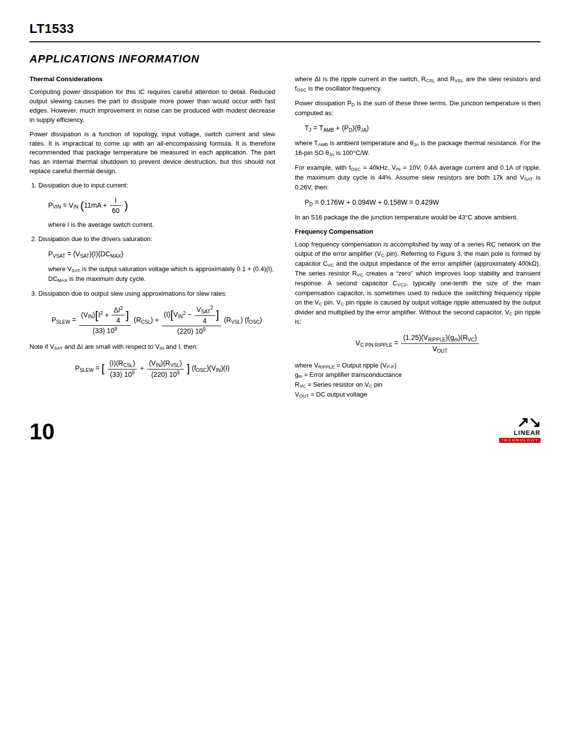LT1533
APPLICATIONS INFORMATION
Thermal Considerations
Computing power dissipation for this IC requires careful attention to detail. Reduced output slewing causes the part to dissipate more power than would occur with fast edges. However, much improvement in noise can be produced with modest decrease in supply efficiency.
Power dissipation is a function of topology, input voltage, switch current and slew rates. It is impractical to come up with an all-encompassing formula. It is therefore recommended that package temperature be measured in each application. The part has an internal thermal shutdown to prevent device destruction, but this should not replace careful thermal design.
Dissipation due to input current:
PVIN = VIN (11mA + I 60 )
where I is the average switch current.
Dissipation due to the drivers saturation:
PVSAT = (VSAT)(I)(DCMAX)
where VSAT is the output saturation voltage which is approximately 0.1 + (0.4)(I), DCMAX is the maximum duty cycle.
Dissipation due to output slew using approximations for slew rates:
PSLEW = (VIN)[I2 + ΔI24] (33) 109 (RCSL) + (I)[VIN2 − VSAT24] (220) 109 (RVSL) (fOSC)
Note if VSAT and ΔI are small with respect to VIN and I, then:
PSLEW = [ (I)(RCSL) (33) 109 + (VIN)(RVSL) (220) 109 ] (fOSC)(VIN)(I)
where ΔI is the ripple current in the switch, RCSL and RVSL are the slew resistors and fOSC is the oscillator frequency.
Power dissipation PD is the sum of these three terms. Die junction temperature is then computed as:
TJ = TAMB + (PD)(θJA)
where TAMB is ambient temperature and θJA is the package thermal resistance. For the 16-pin SO θJA is 100°C/W.
For example, with fOSC = 40kHz, VIN = 10V, 0.4A average current and 0.1A of ripple, the maximum duty cycle is 44%. Assume slew resistors are both 17k and VSAT is 0.26V, then:
PD = 0.176W + 0.094W + 0.158W = 0.429W
In an S16 package the die junction temperature would be 43°C above ambient.
Frequency Compensation
Loop frequency compensation is accomplished by way of a series RC network on the output of the error amplifier (VC pin). Referring to Figure 3, the main pole is formed by capacitor CVC and the output impedance of the error amplifier (approximately 400kΩ). The series resistor RVC creates a “zero” which improves loop stability and transient response. A second capacitor CVC2, typically one-tenth the size of the main compensation capacitor, is sometimes used to reduce the switching frequency ripple on the VC pin. VC pin ripple is caused by output voltage ripple attenuated by the output divider and multiplied by the error amplifier. Without the second capacitor, VC pin ripple is:
VC PIN RIPPLE = (1.25)(VRIPPLE)(gm)(RVC) VOUT
where VRIPPLE = Output ripple (VP-P)
gm = Error amplifier transconductance
RVC = Series resistor on VC pin
VOUT = DC output voltage
10
↗↘
LINEAR
TECHNOLOGY